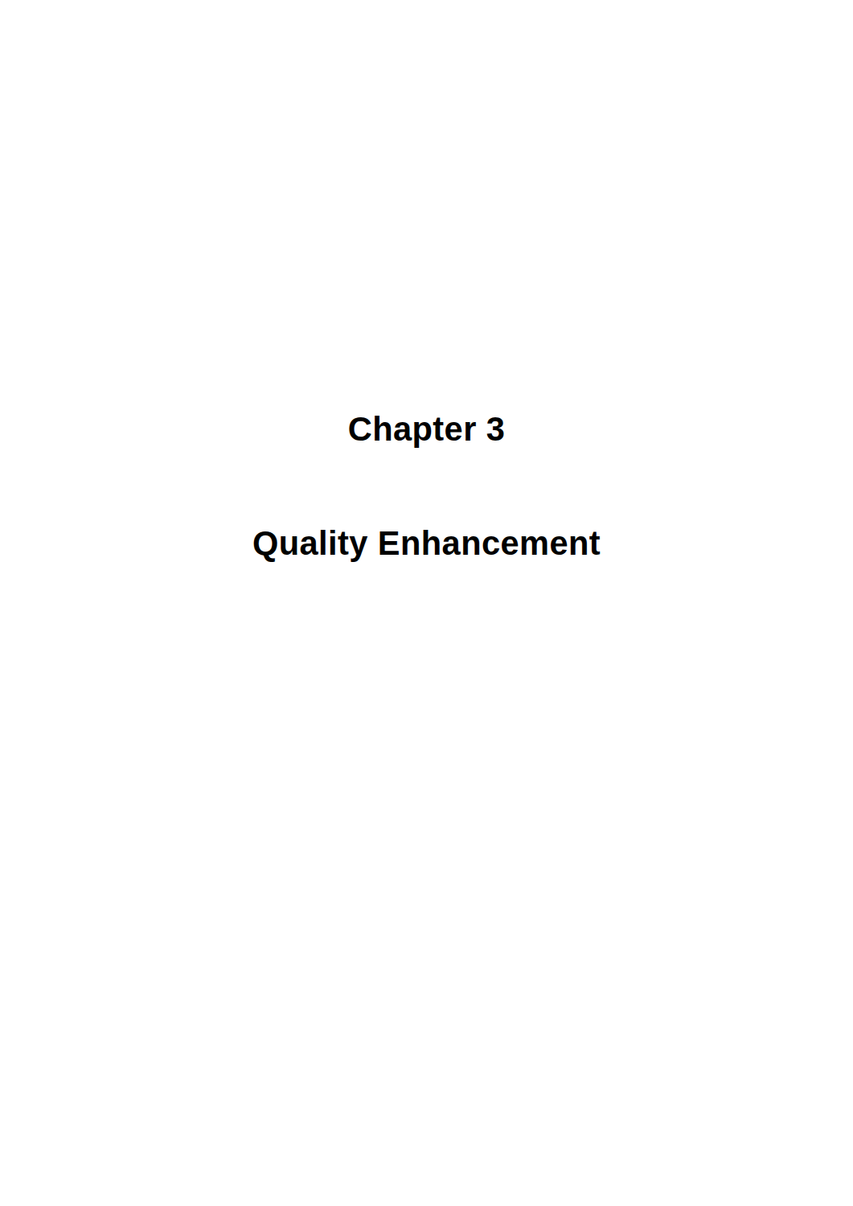Chapter 3
Quality Enhancement